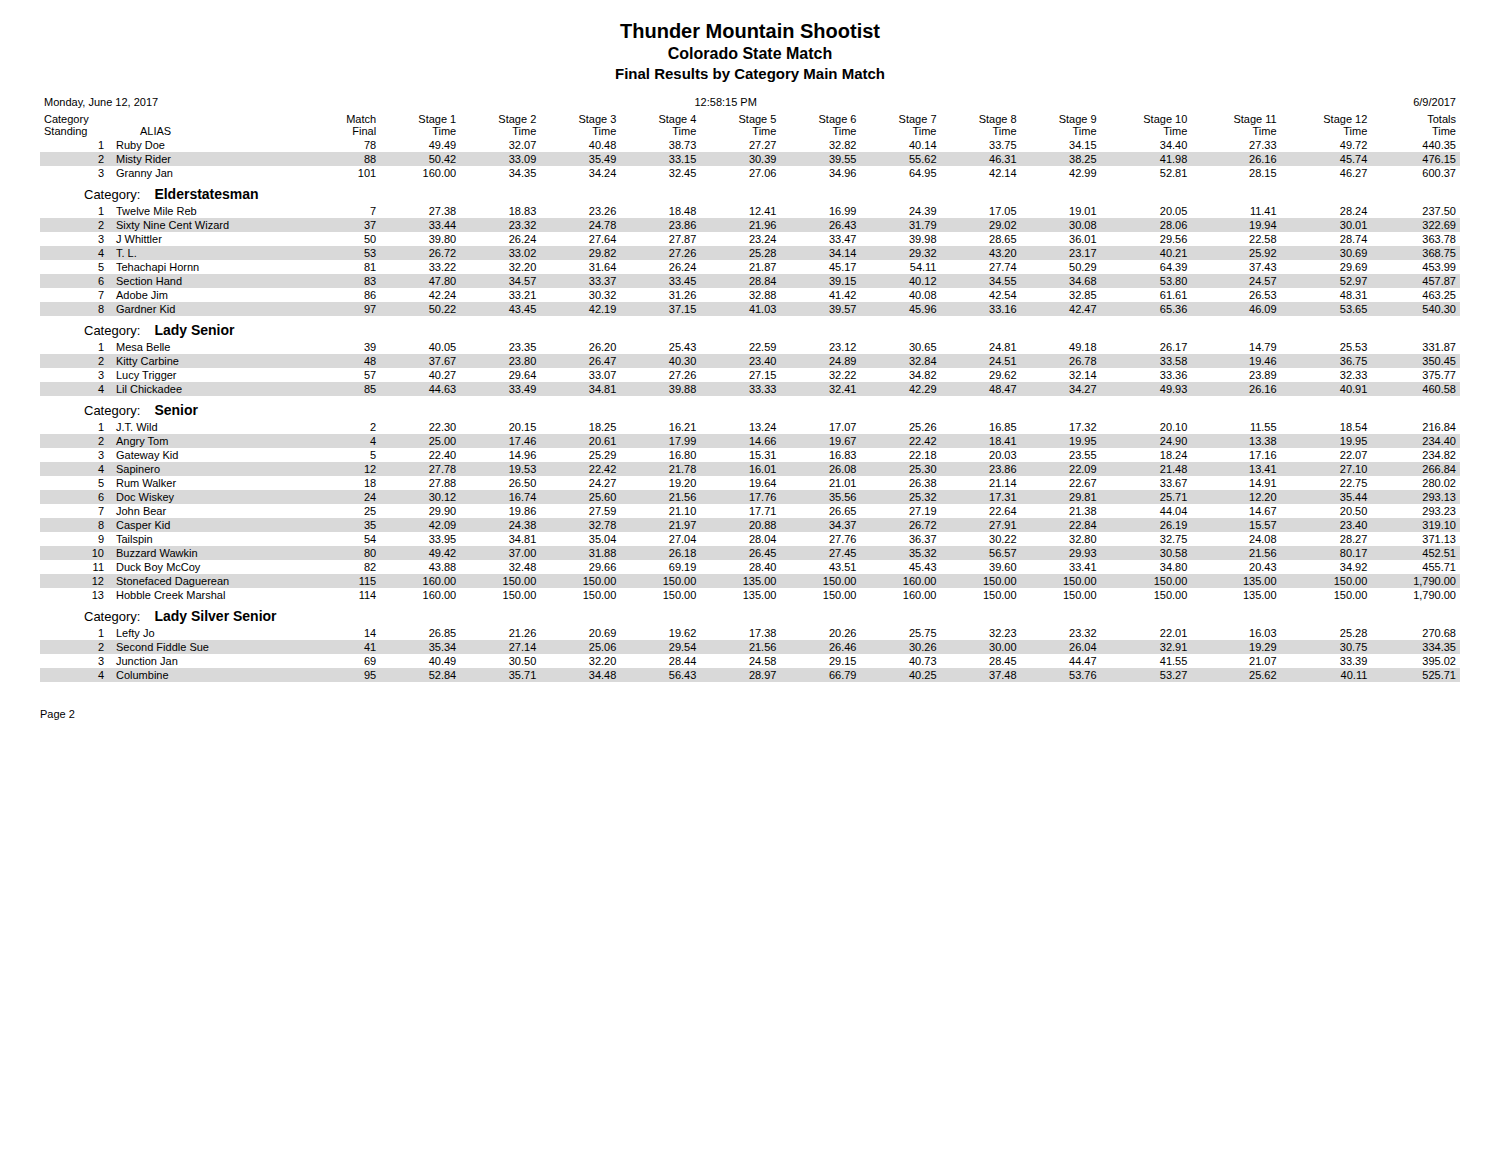Thunder Mountain Shootist
Colorado State Match
Final Results by Category Main Match
Monday, June 12, 2017
12:58:15 PM
6/9/2017
| Category Standing | ALIAS | Match Final | Stage 1 Time | Stage 2 Time | Stage 3 Time | Stage 4 Time | Stage 5 Time | Stage 6 Time | Stage 7 Time | Stage 8 Time | Stage 9 Time | Stage 10 Time | Stage 11 Time | Stage 12 Time | Totals Time |
| --- | --- | --- | --- | --- | --- | --- | --- | --- | --- | --- | --- | --- | --- | --- | --- |
| 1 | Ruby Doe | 78 | 49.49 | 32.07 | 40.48 | 38.73 | 27.27 | 32.82 | 40.14 | 33.75 | 34.15 | 34.40 | 27.33 | 49.72 | 440.35 |
| 2 | Misty Rider | 88 | 50.42 | 33.09 | 35.49 | 33.15 | 30.39 | 39.55 | 55.62 | 46.31 | 38.25 | 41.98 | 26.16 | 45.74 | 476.15 |
| 3 | Granny Jan | 101 | 160.00 | 34.35 | 34.24 | 32.45 | 27.06 | 34.96 | 64.95 | 42.14 | 42.99 | 52.81 | 28.15 | 46.27 | 600.37 |
| Category: Elderstatesman |
| 1 | Twelve Mile Reb | 7 | 27.38 | 18.83 | 23.26 | 18.48 | 12.41 | 16.99 | 24.39 | 17.05 | 19.01 | 20.05 | 11.41 | 28.24 | 237.50 |
| 2 | Sixty Nine Cent Wizard | 37 | 33.44 | 23.32 | 24.78 | 23.86 | 21.96 | 26.43 | 31.79 | 29.02 | 30.08 | 28.06 | 19.94 | 30.01 | 322.69 |
| 3 | J Whittler | 50 | 39.80 | 26.24 | 27.64 | 27.87 | 23.24 | 33.47 | 39.98 | 28.65 | 36.01 | 29.56 | 22.58 | 28.74 | 363.78 |
| 4 | T. L. | 53 | 26.72 | 33.02 | 29.82 | 27.26 | 25.28 | 34.14 | 29.32 | 43.20 | 23.17 | 40.21 | 25.92 | 30.69 | 368.75 |
| 5 | Tehachapi Hornn | 81 | 33.22 | 32.20 | 31.64 | 26.24 | 21.87 | 45.17 | 54.11 | 27.74 | 50.29 | 64.39 | 37.43 | 29.69 | 453.99 |
| 6 | Section Hand | 83 | 47.80 | 34.57 | 33.37 | 33.45 | 28.84 | 39.15 | 40.12 | 34.55 | 34.68 | 53.80 | 24.57 | 52.97 | 457.87 |
| 7 | Adobe Jim | 86 | 42.24 | 33.21 | 30.32 | 31.26 | 32.88 | 41.42 | 40.08 | 42.54 | 32.85 | 61.61 | 26.53 | 48.31 | 463.25 |
| 8 | Gardner Kid | 97 | 50.22 | 43.45 | 42.19 | 37.15 | 41.03 | 39.57 | 45.96 | 33.16 | 42.47 | 65.36 | 46.09 | 53.65 | 540.30 |
| Category: Lady Senior |
| 1 | Mesa Belle | 39 | 40.05 | 23.35 | 26.20 | 25.43 | 22.59 | 23.12 | 30.65 | 24.81 | 49.18 | 26.17 | 14.79 | 25.53 | 331.87 |
| 2 | Kitty Carbine | 48 | 37.67 | 23.80 | 26.47 | 40.30 | 23.40 | 24.89 | 32.84 | 24.51 | 26.78 | 33.58 | 19.46 | 36.75 | 350.45 |
| 3 | Lucy Trigger | 57 | 40.27 | 29.64 | 33.07 | 27.26 | 27.15 | 32.22 | 34.82 | 29.62 | 32.14 | 33.36 | 23.89 | 32.33 | 375.77 |
| 4 | Lil Chickadee | 85 | 44.63 | 33.49 | 34.81 | 39.88 | 33.33 | 32.41 | 42.29 | 48.47 | 34.27 | 49.93 | 26.16 | 40.91 | 460.58 |
| Category: Senior |
| 1 | J.T. Wild | 2 | 22.30 | 20.15 | 18.25 | 16.21 | 13.24 | 17.07 | 25.26 | 16.85 | 17.32 | 20.10 | 11.55 | 18.54 | 216.84 |
| 2 | Angry Tom | 4 | 25.00 | 17.46 | 20.61 | 17.99 | 14.66 | 19.67 | 22.42 | 18.41 | 19.95 | 24.90 | 13.38 | 19.95 | 234.40 |
| 3 | Gateway Kid | 5 | 22.40 | 14.96 | 25.29 | 16.80 | 15.31 | 16.83 | 22.18 | 20.03 | 23.55 | 18.24 | 17.16 | 22.07 | 234.82 |
| 4 | Sapinero | 12 | 27.78 | 19.53 | 22.42 | 21.78 | 16.01 | 26.08 | 25.30 | 23.86 | 22.09 | 21.48 | 13.41 | 27.10 | 266.84 |
| 5 | Rum Walker | 18 | 27.88 | 26.50 | 24.27 | 19.20 | 19.64 | 21.01 | 26.38 | 21.14 | 22.67 | 33.67 | 14.91 | 22.75 | 280.02 |
| 6 | Doc Wiskey | 24 | 30.12 | 16.74 | 25.60 | 21.56 | 17.76 | 35.56 | 25.32 | 17.31 | 29.81 | 25.71 | 12.20 | 35.44 | 293.13 |
| 7 | John Bear | 25 | 29.90 | 19.86 | 27.59 | 21.10 | 17.71 | 26.65 | 27.19 | 22.64 | 21.38 | 44.04 | 14.67 | 20.50 | 293.23 |
| 8 | Casper Kid | 35 | 42.09 | 24.38 | 32.78 | 21.97 | 20.88 | 34.37 | 26.72 | 27.91 | 22.84 | 26.19 | 15.57 | 23.40 | 319.10 |
| 9 | Tailspin | 54 | 33.95 | 34.81 | 35.04 | 27.04 | 28.04 | 27.76 | 36.37 | 30.22 | 32.80 | 32.75 | 24.08 | 28.27 | 371.13 |
| 10 | Buzzard Wawkin | 80 | 49.42 | 37.00 | 31.88 | 26.18 | 26.45 | 27.45 | 35.32 | 56.57 | 29.93 | 30.58 | 21.56 | 80.17 | 452.51 |
| 11 | Duck Boy McCoy | 82 | 43.88 | 32.48 | 29.66 | 69.19 | 28.40 | 43.51 | 45.43 | 39.60 | 33.41 | 34.80 | 20.43 | 34.92 | 455.71 |
| 12 | Stonefaced Daguerean | 115 | 160.00 | 150.00 | 150.00 | 150.00 | 135.00 | 150.00 | 160.00 | 150.00 | 150.00 | 150.00 | 135.00 | 150.00 | 1,790.00 |
| 13 | Hobble Creek Marshal | 114 | 160.00 | 150.00 | 150.00 | 150.00 | 135.00 | 150.00 | 160.00 | 150.00 | 150.00 | 150.00 | 135.00 | 150.00 | 1,790.00 |
| Category: Lady Silver Senior |
| 1 | Lefty Jo | 14 | 26.85 | 21.26 | 20.69 | 19.62 | 17.38 | 20.26 | 25.75 | 32.23 | 23.32 | 22.01 | 16.03 | 25.28 | 270.68 |
| 2 | Second Fiddle Sue | 41 | 35.34 | 27.14 | 25.06 | 29.54 | 21.56 | 26.46 | 30.26 | 30.00 | 26.04 | 32.91 | 19.29 | 30.75 | 334.35 |
| 3 | Junction Jan | 69 | 40.49 | 30.50 | 32.20 | 28.44 | 24.58 | 29.15 | 40.73 | 28.45 | 44.47 | 41.55 | 21.07 | 33.39 | 395.02 |
| 4 | Columbine | 95 | 52.84 | 35.71 | 34.48 | 56.43 | 28.97 | 66.79 | 40.25 | 37.48 | 53.76 | 53.27 | 25.62 | 40.11 | 525.71 |
Page 2